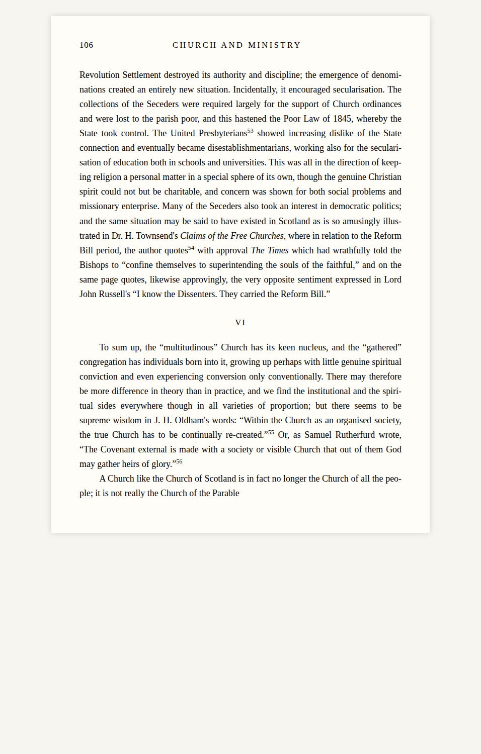106 Church and Ministry
Revolution Settlement destroyed its authority and discipline; the emergence of denominations created an entirely new situation. Incidentally, it encouraged secularisation. The collections of the Seceders were required largely for the support of Church ordinances and were lost to the parish poor, and this hastened the Poor Law of 1845, whereby the State took control. The United Presbyterians53 showed increasing dislike of the State connection and eventually became disestablishmentarians, working also for the secularisation of education both in schools and universities. This was all in the direction of keeping religion a personal matter in a special sphere of its own, though the genuine Christian spirit could not but be charitable, and concern was shown for both social problems and missionary enterprise. Many of the Seceders also took an interest in democratic politics; and the same situation may be said to have existed in Scotland as is so amusingly illustrated in Dr. H. Townsend's Claims of the Free Churches, where in relation to the Reform Bill period, the author quotes54 with approval The Times which had wrathfully told the Bishops to “confine themselves to superintending the souls of the faithful,” and on the same page quotes, likewise approvingly, the very opposite sentiment expressed in Lord John Russell's “I know the Dissenters. They carried the Reform Bill.”
VI
To sum up, the “multitudinous” Church has its keen nucleus, and the “gathered” congregation has individuals born into it, growing up perhaps with little genuine spiritual conviction and even experiencing conversion only conventionally. There may therefore be more difference in theory than in practice, and we find the institutional and the spiritual sides everywhere though in all varieties of proportion; but there seems to be supreme wisdom in J. H. Oldham's words: “Within the Church as an organised society, the true Church has to be continually re-created.”55 Or, as Samuel Rutherfurd wrote, “The Covenant external is made with a society or visible Church that out of them God may gather heirs of glory.”56
A Church like the Church of Scotland is in fact no longer the Church of all the people; it is not really the Church of the Parable